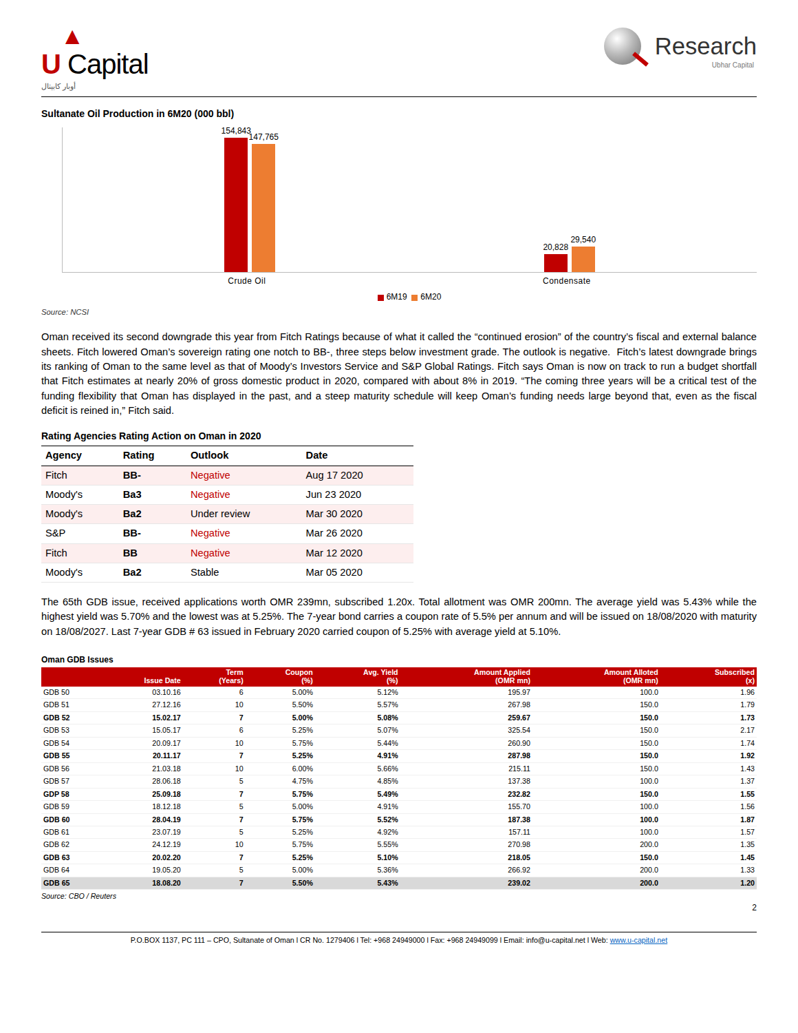▲
U Capital
أوبار كابيتال
Research
Ubhar Capital
Sultanate Oil Production in 6M20 (000 bbl)
154,843
147,765
20,828
29,540
Crude Oil
Condensate
6M19 6M20
Source: NCSI
Oman received its second downgrade this year from Fitch Ratings because of what it called the “continued erosion” of the country’s fiscal and external balance sheets. Fitch lowered Oman’s sovereign rating one notch to BB-, three steps below investment grade. The outlook is negative. Fitch’s latest downgrade brings its ranking of Oman to the same level as that of Moody’s Investors Service and S&P Global Ratings. Fitch says Oman is now on track to run a budget shortfall that Fitch estimates at nearly 20% of gross domestic product in 2020, compared with about 8% in 2019. “The coming three years will be a critical test of the funding flexibility that Oman has displayed in the past, and a steep maturity schedule will keep Oman’s funding needs large beyond that, even as the fiscal deficit is reined in,” Fitch said.
Rating Agencies Rating Action on Oman in 2020
| Agency | Rating | Outlook | Date |
| --- | --- | --- | --- |
| Fitch | BB- | Negative | Aug 17 2020 |
| Moody's | Ba3 | Negative | Jun 23 2020 |
| Moody's | Ba2 | Under review | Mar 30 2020 |
| S&P | BB- | Negative | Mar 26 2020 |
| Fitch | BB | Negative | Mar 12 2020 |
| Moody's | Ba2 | Stable | Mar 05 2020 |
The 65th GDB issue, received applications worth OMR 239mn, subscribed 1.20x. Total allotment was OMR 200mn. The average yield was 5.43% while the highest yield was 5.70% and the lowest was at 5.25%. The 7-year bond carries a coupon rate of 5.5% per annum and will be issued on 18/08/2020 with maturity on 18/08/2027. Last 7-year GDB # 63 issued in February 2020 carried coupon of 5.25% with average yield at 5.10%.
Oman GDB Issues
| | Issue Date | Term (Years) | Coupon (%) | Avg. Yield (%) | Amount Applied (OMR mn) | Amount Alloted (OMR mn) | Subscribed (x) |
| --- | --- | --- | --- | --- | --- | --- | --- |
| GDB 50 | 03.10.16 | 6 | 5.00% | 5.12% | 195.97 | 100.0 | 1.96 |
| GDB 51 | 27.12.16 | 10 | 5.50% | 5.57% | 267.98 | 150.0 | 1.79 |
| GDB 52 | 15.02.17 | 7 | 5.00% | 5.08% | 259.67 | 150.0 | 1.73 |
| GDB 53 | 15.05.17 | 6 | 5.25% | 5.07% | 325.54 | 150.0 | 2.17 |
| GDB 54 | 20.09.17 | 10 | 5.75% | 5.44% | 260.90 | 150.0 | 1.74 |
| GDB 55 | 20.11.17 | 7 | 5.25% | 4.91% | 287.98 | 150.0 | 1.92 |
| GDB 56 | 21.03.18 | 10 | 6.00% | 5.66% | 215.11 | 150.0 | 1.43 |
| GDB 57 | 28.06.18 | 5 | 4.75% | 4.85% | 137.38 | 100.0 | 1.37 |
| GDP 58 | 25.09.18 | 7 | 5.75% | 5.49% | 232.82 | 150.0 | 1.55 |
| GDB 59 | 18.12.18 | 5 | 5.00% | 4.91% | 155.70 | 100.0 | 1.56 |
| GDB 60 | 28.04.19 | 7 | 5.75% | 5.52% | 187.38 | 100.0 | 1.87 |
| GDB 61 | 23.07.19 | 5 | 5.25% | 4.92% | 157.11 | 100.0 | 1.57 |
| GDB 62 | 24.12.19 | 10 | 5.75% | 5.55% | 270.98 | 200.0 | 1.35 |
| GDB 63 | 20.02.20 | 7 | 5.25% | 5.10% | 218.05 | 150.0 | 1.45 |
| GDB 64 | 19.05.20 | 5 | 5.00% | 5.36% | 266.92 | 200.0 | 1.33 |
| GDB 65 | 18.08.20 | 7 | 5.50% | 5.43% | 239.02 | 200.0 | 1.20 |
Source: CBO / Reuters
2
P.O.BOX 1137, PC 111 – CPO, Sultanate of Oman l CR No. 1279406 l Tel: +968 24949000 l Fax: +968 24949099 l Email: info@u-capital.net l Web: www.u-capital.net